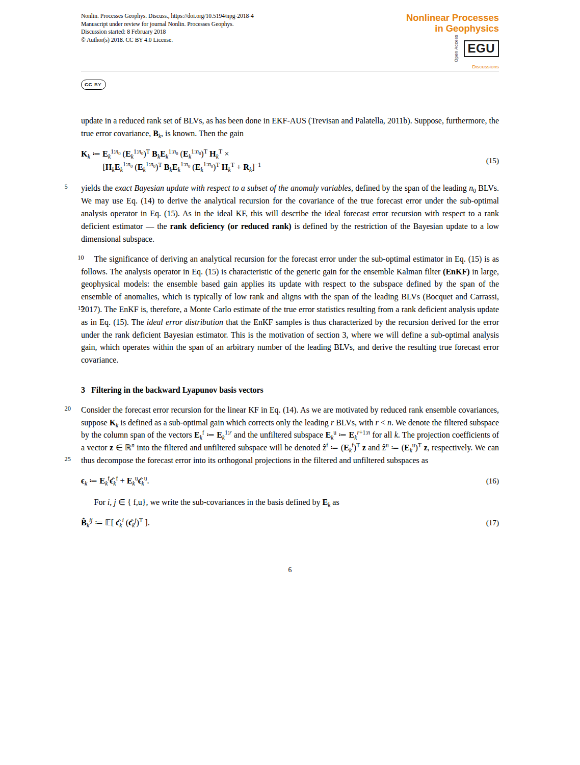Nonlin. Processes Geophys. Discuss., https://doi.org/10.5194/npg-2018-4
Manuscript under review for journal Nonlin. Processes Geophys.
Discussion started: 8 February 2018
© Author(s) 2018. CC BY 4.0 License.
Nonlinear Processesin Geophysics
Open Access
EGU
Discussions
CC BY
update in a reduced rank set of BLVs, as has been done in EKF-AUS (Trevisan and Palatella, 2011b). Suppose, furthermore, the true error covariance, Bk, is known. Then the gain
Kk ≔ Ek1:n0 (Ek1:n0)T BkEk1:n0 (Ek1:n0)T HkT × [HkEk1:n0 (Ek1:n0)T BkEk1:n0 (Ek1:n0)T HkT + Rk]−1
(15)
5yields the exact Bayesian update with respect to a subset of the anomaly variables, defined by the span of the leading n0 BLVs. We may use Eq. (14) to derive the analytical recursion for the covariance of the true forecast error under the sub-optimal analysis operator in Eq. (15). As in the ideal KF, this will describe the ideal forecast error recursion with respect to a rank deficient estimator — the rank deficiency (or reduced rank) is defined by the restriction of the Bayesian update to a low dimensional subspace.
10 The significance of deriving an analytical recursion for the forecast error under the sub-optimal estimator in Eq. (15) is as follows. The analysis operator in Eq. (15) is characteristic of the generic gain for the ensemble Kalman filter (EnKF) in large, geophysical models: the ensemble based gain applies its update with respect to the subspace defined by the span of the ensemble of anomalies, which is typically of low rank and aligns with the span of the leading BLVs (Bocquet and Carrassi, 2017). The EnKF is, therefore, a Monte Carlo estimate of the true error statistics resulting from a rank deficient analysis update 15as in Eq. (15). The ideal error distribution that the EnKF samples is thus characterized by the recursion derived for the error under the rank deficient Bayesian estimator. This is the motivation of section 3, where we will define a sub-optimal analysis gain, which operates within the span of an arbitrary number of the leading BLVs, and derive the resulting true forecast error covariance.
3 Filtering in the backward Lyapunov basis vectors
20 Consider the forecast error recursion for the linear KF in Eq. (14). As we are motivated by reduced rank ensemble covariances, suppose Kk is defined as a sub-optimal gain which corrects only the leading r BLVs, with r < n. We denote the filtered subspace by the column span of the vectors Ekf ≔ Ek1:r and the unfiltered subspace Eku ≔ Ekr+1:n for all k. The projection coefficients of a vector z ∈ ℝn into the filtered and unfiltered subspace will be denoted ẑf ≔ (Ekf)T z and ẑu ≔ (Eku)T z, respectively. We can thus decompose the forecast error into its orthogonal projections in the filtered and unfiltered subspaces 25as
ϵk ≔ Ekfϵ̂kf + Ekuϵ̂ku.
(16)
For i, j ∈ { f,u}, we write the sub-covariances in the basis defined by Ek as
B̂kij ≔ 𝔼[ ϵ̂ki (ϵ̂kj)T ].
(17)
6